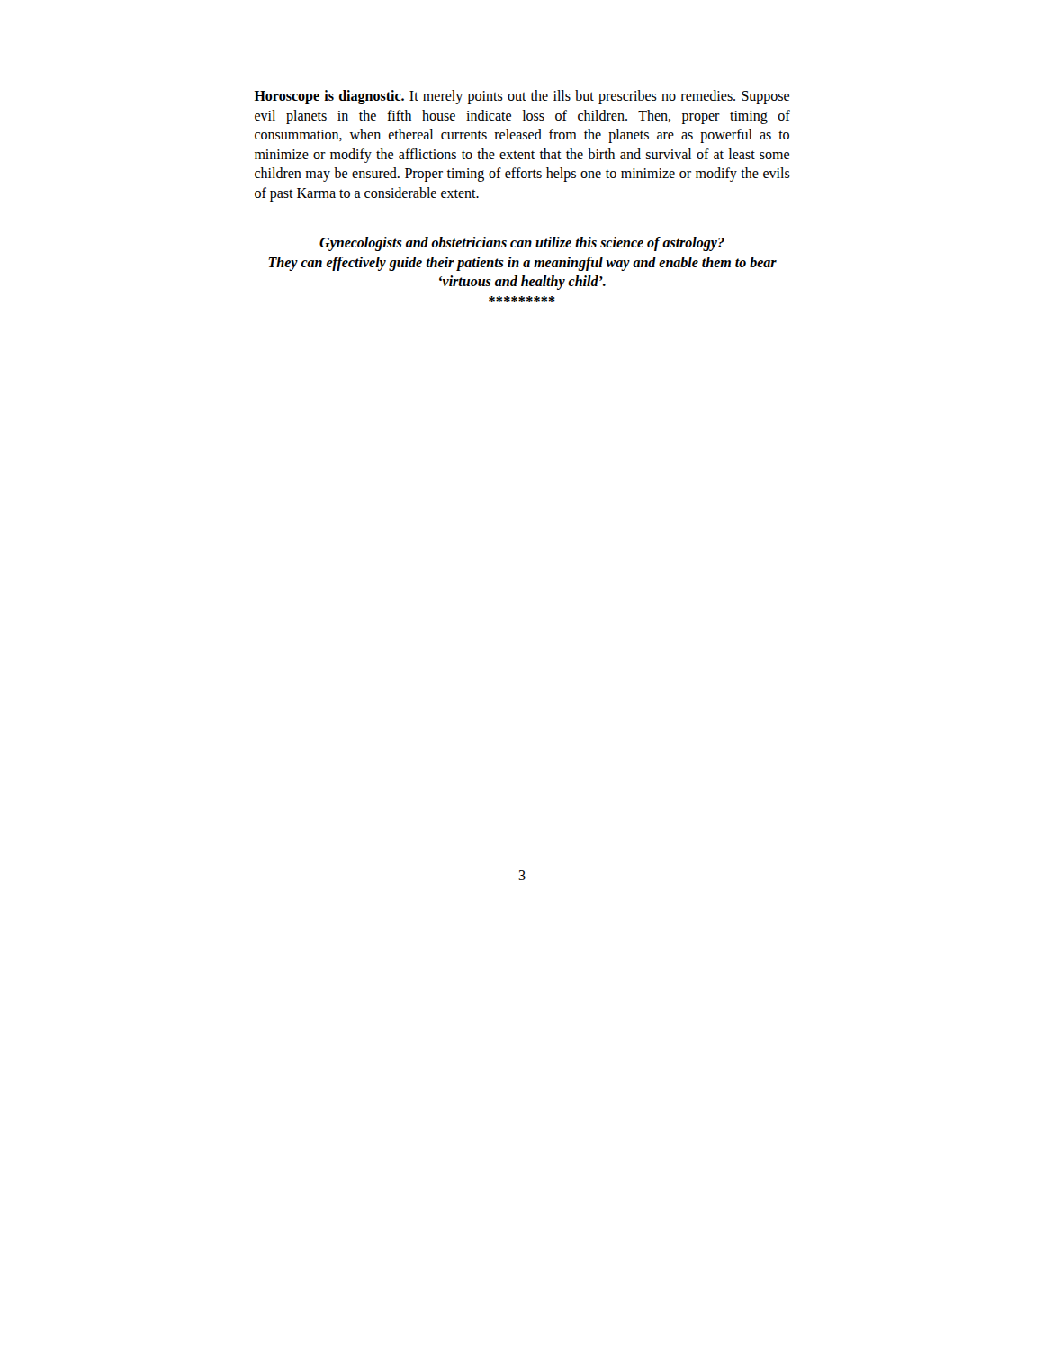Horoscope is diagnostic. It merely points out the ills but prescribes no remedies. Suppose evil planets in the fifth house indicate loss of children. Then, proper timing of consummation, when ethereal currents released from the planets are as powerful as to minimize or modify the afflictions to the extent that the birth and survival of at least some children may be ensured. Proper timing of efforts helps one to minimize or modify the evils of past Karma to a considerable extent.
Gynecologists and obstetricians can utilize this science of astrology? They can effectively guide their patients in a meaningful way and enable them to bear ‘virtuous and healthy child’.
*********
3